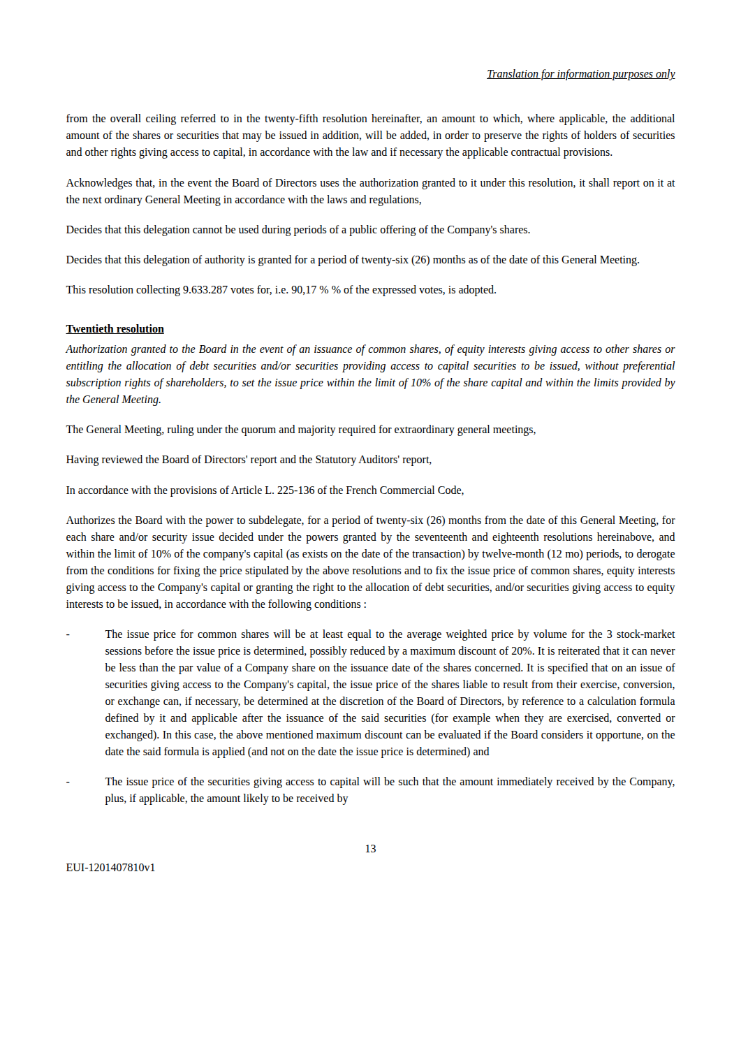Translation for information purposes only
from the overall ceiling referred to in the twenty-fifth resolution hereinafter, an amount to which, where applicable, the additional amount of the shares or securities that may be issued in addition, will be added, in order to preserve the rights of holders of securities and other rights giving access to capital, in accordance with the law and if necessary the applicable contractual provisions.
Acknowledges that, in the event the Board of Directors uses the authorization granted to it under this resolution, it shall report on it at the next ordinary General Meeting in accordance with the laws and regulations,
Decides that this delegation cannot be used during periods of a public offering of the Company's shares.
Decides that this delegation of authority is granted for a period of twenty-six (26) months as of the date of this General Meeting.
This resolution collecting 9.633.287 votes for, i.e. 90,17 % % of the expressed votes, is adopted.
Twentieth resolution
Authorization granted to the Board in the event of an issuance of common shares, of equity interests giving access to other shares or entitling the allocation of debt securities and/or securities providing access to capital securities to be issued, without preferential subscription rights of shareholders, to set the issue price within the limit of 10% of the share capital and within the limits provided by the General Meeting.
The General Meeting, ruling under the quorum and majority required for extraordinary general meetings,
Having reviewed the Board of Directors' report and the Statutory Auditors' report,
In accordance with the provisions of Article L. 225-136 of the French Commercial Code,
Authorizes the Board with the power to subdelegate, for a period of twenty-six (26) months from the date of this General Meeting, for each share and/or security issue decided under the powers granted by the seventeenth and eighteenth resolutions hereinabove, and within the limit of 10% of the company's capital (as exists on the date of the transaction) by twelve-month (12 mo) periods, to derogate from the conditions for fixing the price stipulated by the above resolutions and to fix the issue price of common shares, equity interests giving access to the Company's capital or granting the right to the allocation of debt securities, and/or securities giving access to equity interests to be issued, in accordance with the following conditions :
-
The issue price for common shares will be at least equal to the average weighted price by volume for the 3 stock-market sessions before the issue price is determined, possibly reduced by a maximum discount of 20%. It is reiterated that it can never be less than the par value of a Company share on the issuance date of the shares concerned. It is specified that on an issue of securities giving access to the Company's capital, the issue price of the shares liable to result from their exercise, conversion, or exchange can, if necessary, be determined at the discretion of the Board of Directors, by reference to a calculation formula defined by it and applicable after the issuance of the said securities (for example when they are exercised, converted or exchanged). In this case, the above mentioned maximum discount can be evaluated if the Board considers it opportune, on the date the said formula is applied (and not on the date the issue price is determined) and
-
The issue price of the securities giving access to capital will be such that the amount immediately received by the Company, plus, if applicable, the amount likely to be received by
13
EUI-1201407810v1